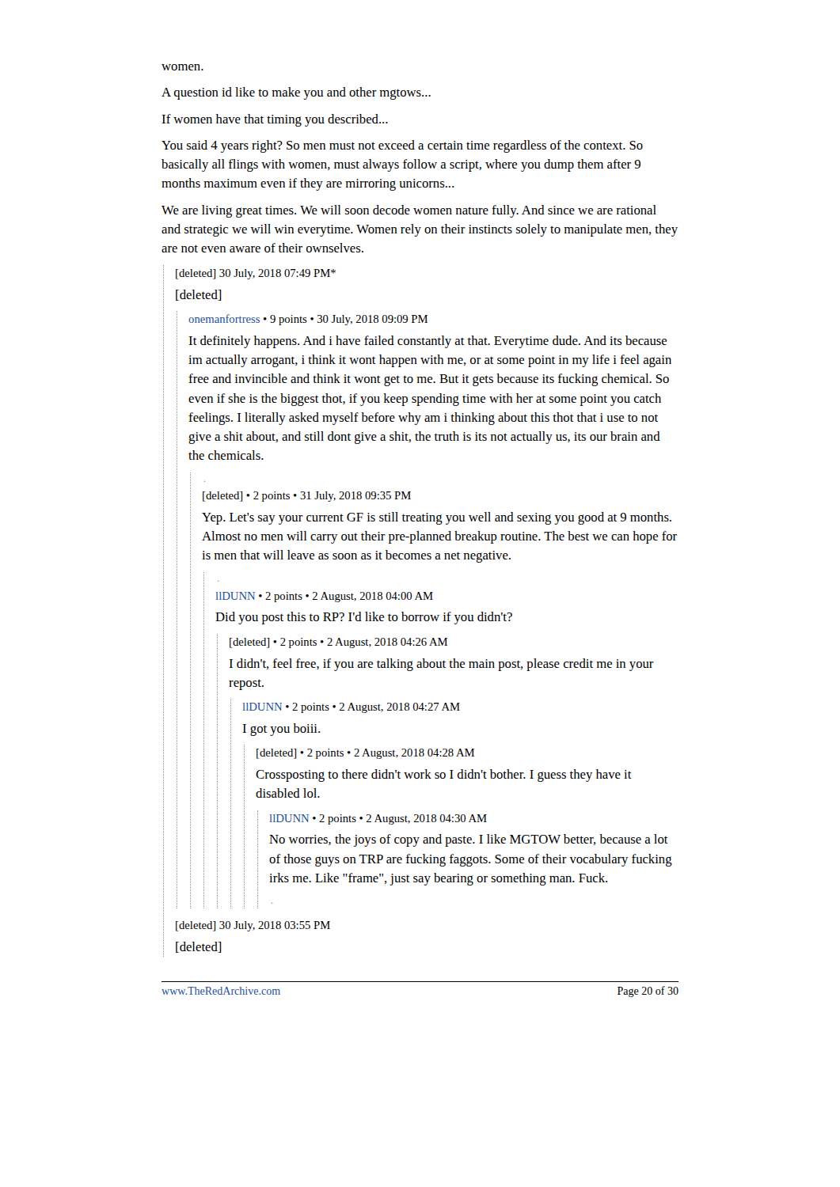women.
A question id like to make you and other mgtows...
If women have that timing you described...
You said 4 years right? So men must not exceed a certain time regardless of the context. So basically all flings with women, must always follow a script, where you dump them after 9 months maximum even if they are mirroring unicorns...
We are living great times. We will soon decode women nature fully. And since we are rational and strategic we will win everytime. Women rely on their instincts solely to manipulate men, they are not even aware of their ownselves.
[deleted] 30 July, 2018 07:49 PM*
[deleted]
onemanfortress • 9 points • 30 July, 2018 09:09 PM
It definitely happens. And i have failed constantly at that. Everytime dude. And its because im actually arrogant, i think it wont happen with me, or at some point in my life i feel again free and invincible and think it wont get to me. But it gets because its fucking chemical. So even if she is the biggest thot, if you keep spending time with her at some point you catch feelings. I literally asked myself before why am i thinking about this thot that i use to not give a shit about, and still dont give a shit, the truth is its not actually us, its our brain and the chemicals.
.
[deleted] • 2 points • 31 July, 2018 09:35 PM
Yep. Let's say your current GF is still treating you well and sexing you good at 9 months. Almost no men will carry out their pre-planned breakup routine. The best we can hope for is men that will leave as soon as it becomes a net negative.
.
llDUNN • 2 points • 2 August, 2018 04:00 AM
Did you post this to RP? I'd like to borrow if you didn't?
[deleted] • 2 points • 2 August, 2018 04:26 AM
I didn't, feel free, if you are talking about the main post, please credit me in your repost.
llDUNN • 2 points • 2 August, 2018 04:27 AM
I got you boiii.
[deleted] • 2 points • 2 August, 2018 04:28 AM
Crossposting to there didn't work so I didn't bother. I guess they have it disabled lol.
llDUNN • 2 points • 2 August, 2018 04:30 AM
No worries, the joys of copy and paste. I like MGTOW better, because a lot of those guys on TRP are fucking faggots. Some of their vocabulary fucking irks me. Like "frame", just say bearing or something man. Fuck.
.
[deleted] 30 July, 2018 03:55 PM
[deleted]
www.TheRedArchive.com Page 20 of 30